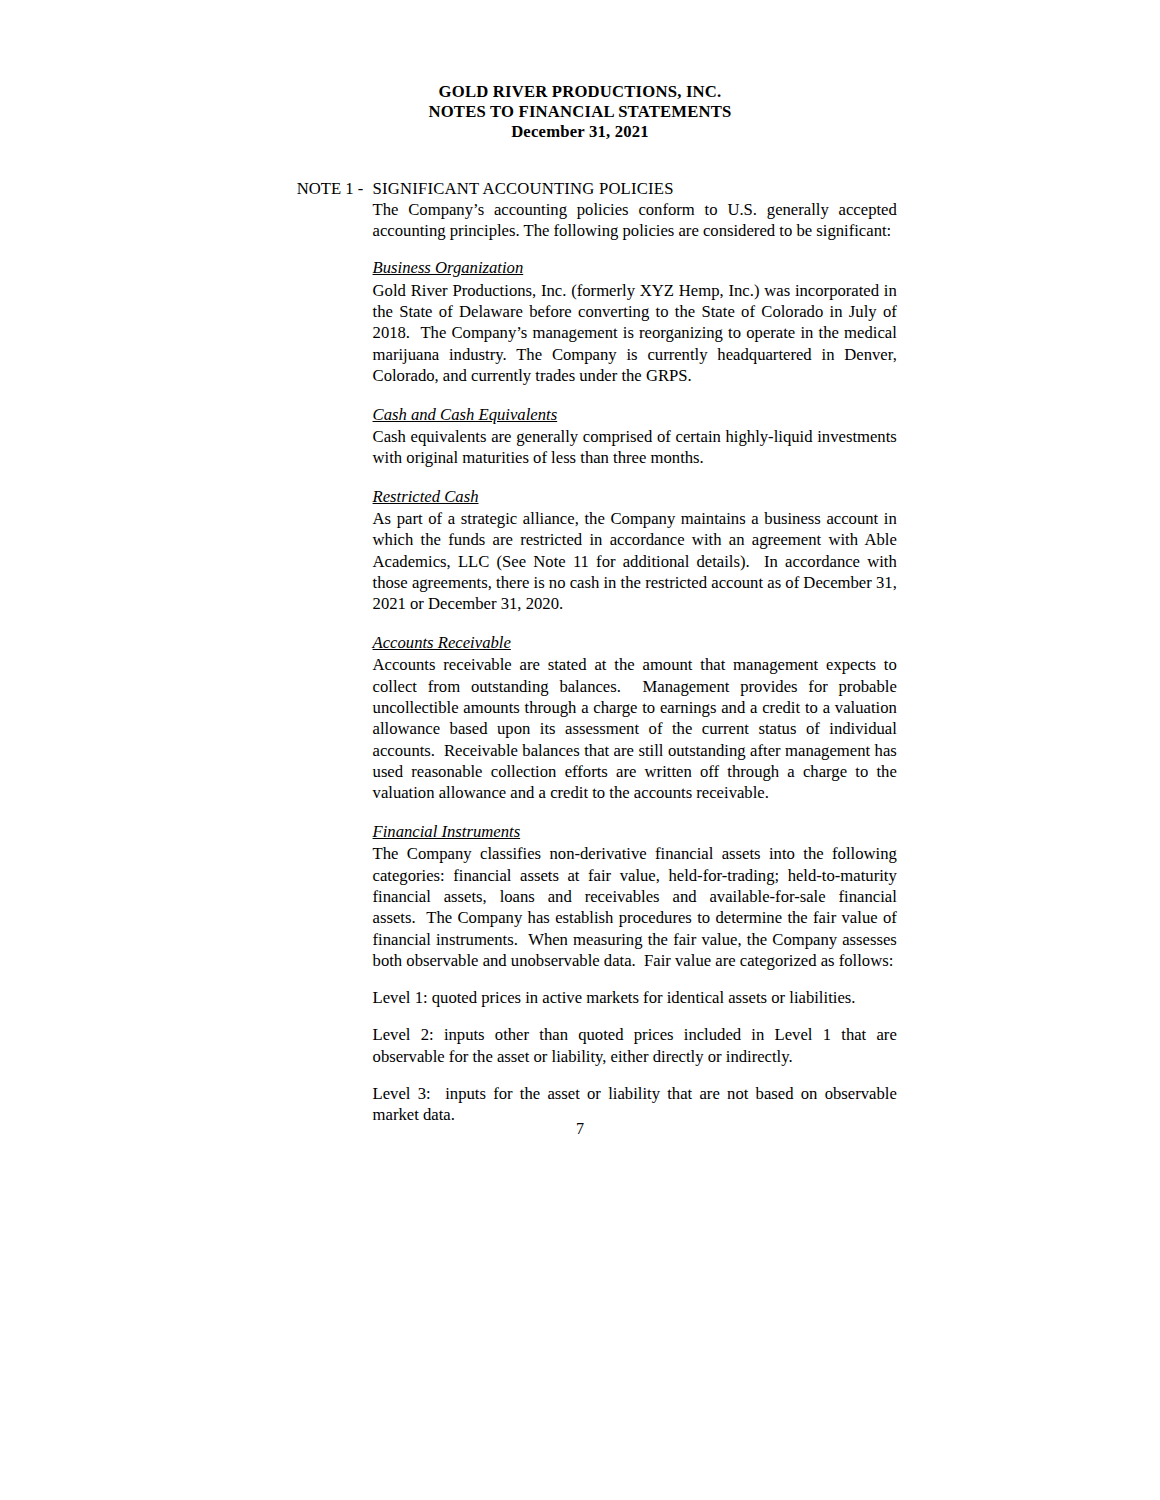GOLD RIVER PRODUCTIONS, INC.
NOTES TO FINANCIAL STATEMENTS
December 31, 2021
NOTE 1 -
SIGNIFICANT ACCOUNTING POLICIES
The Company’s accounting policies conform to U.S. generally accepted accounting principles. The following policies are considered to be significant:
Business Organization
Gold River Productions, Inc. (formerly XYZ Hemp, Inc.) was incorporated in the State of Delaware before converting to the State of Colorado in July of 2018. The Company’s management is reorganizing to operate in the medical marijuana industry. The Company is currently headquartered in Denver, Colorado, and currently trades under the GRPS.
Cash and Cash Equivalents
Cash equivalents are generally comprised of certain highly-liquid investments with original maturities of less than three months.
Restricted Cash
As part of a strategic alliance, the Company maintains a business account in which the funds are restricted in accordance with an agreement with Able Academics, LLC (See Note 11 for additional details). In accordance with those agreements, there is no cash in the restricted account as of December 31, 2021 or December 31, 2020.
Accounts Receivable
Accounts receivable are stated at the amount that management expects to collect from outstanding balances. Management provides for probable uncollectible amounts through a charge to earnings and a credit to a valuation allowance based upon its assessment of the current status of individual accounts. Receivable balances that are still outstanding after management has used reasonable collection efforts are written off through a charge to the valuation allowance and a credit to the accounts receivable.
Financial Instruments
The Company classifies non-derivative financial assets into the following categories: financial assets at fair value, held-for-trading; held-to-maturity financial assets, loans and receivables and available-for-sale financial assets. The Company has establish procedures to determine the fair value of financial instruments. When measuring the fair value, the Company assesses both observable and unobservable data. Fair value are categorized as follows:
Level 1: quoted prices in active markets for identical assets or liabilities.
Level 2: inputs other than quoted prices included in Level 1 that are observable for the asset or liability, either directly or indirectly.
Level 3: inputs for the asset or liability that are not based on observable market data.
7